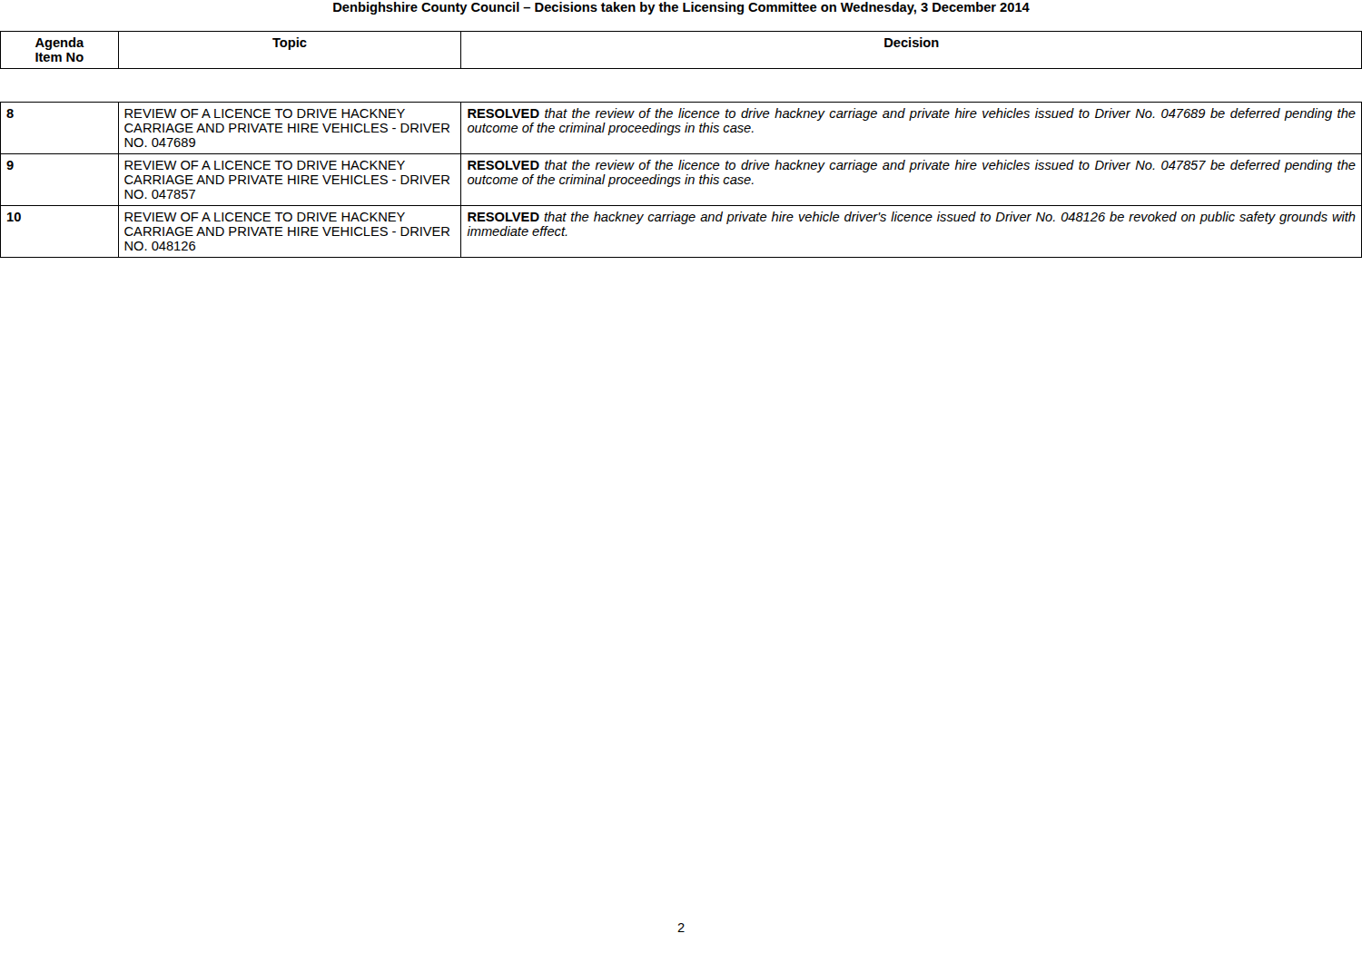Denbighshire County Council – Decisions taken by the Licensing Committee on Wednesday, 3 December 2014
| Agenda Item No | Topic | Decision |
| --- | --- | --- |
| 8 | REVIEW OF A LICENCE TO DRIVE HACKNEY CARRIAGE AND PRIVATE HIRE VEHICLES - DRIVER NO. 047689 | RESOLVED that the review of the licence to drive hackney carriage and private hire vehicles issued to Driver No. 047689 be deferred pending the outcome of the criminal proceedings in this case. |
| 9 | REVIEW OF A LICENCE TO DRIVE HACKNEY CARRIAGE AND PRIVATE HIRE VEHICLES - DRIVER NO. 047857 | RESOLVED that the review of the licence to drive hackney carriage and private hire vehicles issued to Driver No. 047857 be deferred pending the outcome of the criminal proceedings in this case. |
| 10 | REVIEW OF A LICENCE TO DRIVE HACKNEY CARRIAGE AND PRIVATE HIRE VEHICLES - DRIVER NO. 048126 | RESOLVED that the hackney carriage and private hire vehicle driver's licence issued to Driver No. 048126 be revoked on public safety grounds with immediate effect. |
2